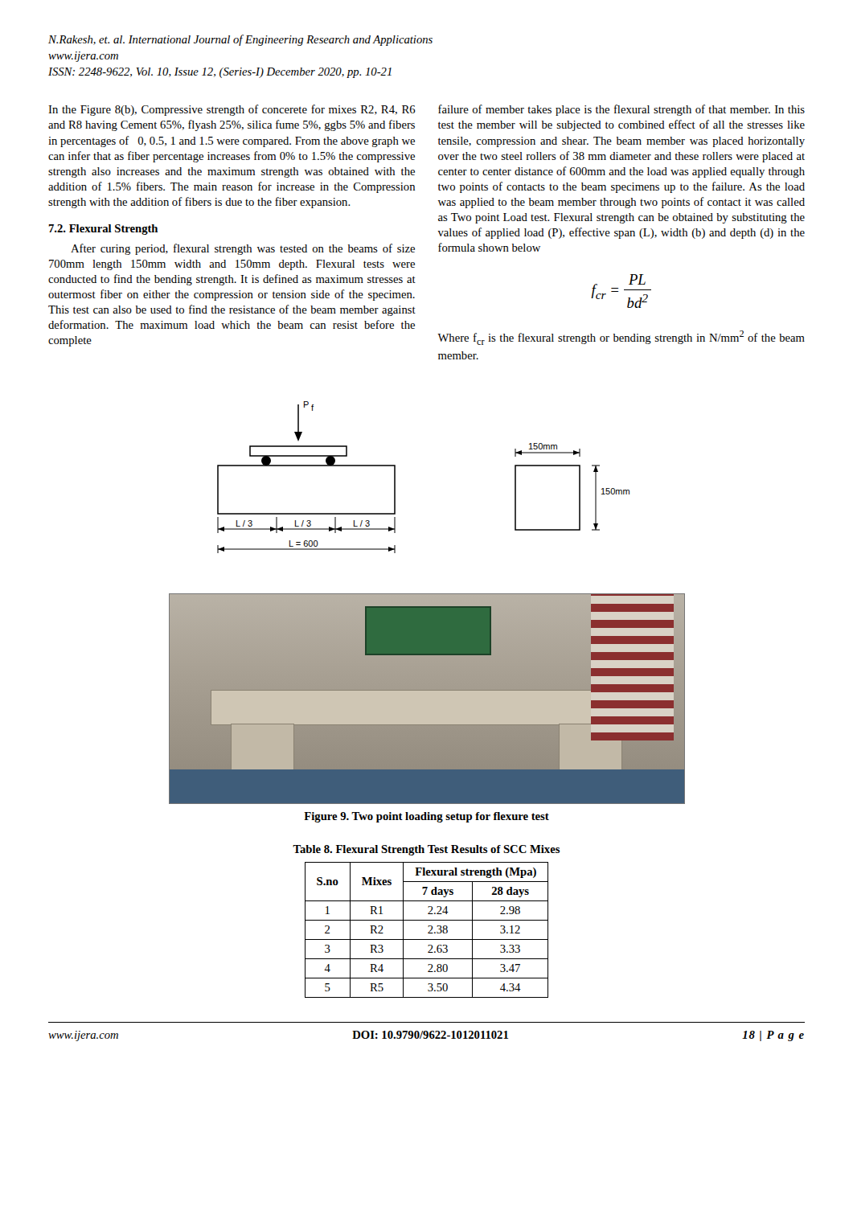N.Rakesh, et. al. International Journal of Engineering Research and Applications
www.ijera.com
ISSN: 2248-9622, Vol. 10, Issue 12, (Series-I) December 2020, pp. 10-21
In the Figure 8(b), Compressive strength of concerete for mixes R2, R4, R6 and R8 having Cement 65%, flyash 25%, silica fume 5%, ggbs 5% and fibers in percentages of 0, 0.5, 1 and 1.5 were compared. From the above graph we can infer that as fiber percentage increases from 0% to 1.5% the compressive strength also increases and the maximum strength was obtained with the addition of 1.5% fibers. The main reason for increase in the Compression strength with the addition of fibers is due to the fiber expansion.
7.2. Flexural Strength
After curing period, flexural strength was tested on the beams of size 700mm length 150mm width and 150mm depth. Flexural tests were conducted to find the bending strength. It is defined as maximum stresses at outermost fiber on either the compression or tension side of the specimen. This test can also be used to find the resistance of the beam member against deformation. The maximum load which the beam can resist before the complete
failure of member takes place is the flexural strength of that member. In this test the member will be subjected to combined effect of all the stresses like tensile, compression and shear. The beam member was placed horizontally over the two steel rollers of 38 mm diameter and these rollers were placed at center to center distance of 600mm and the load was applied equally through two points of contacts to the beam specimens up to the failure. As the load was applied to the beam member through two points of contact it was called as Two point Load test. Flexural strength can be obtained by substituting the values of applied load (P), effective span (L), width (b) and depth (d) in the formula shown below
fcr = PL bd2
Where fcr is the flexural strength or bending strength in N/mm2 of the beam member.
P f L / 3 L / 3 L / 3 L = 600 150mm 150mm
Figure 9. Two point loading setup for flexure test
Table 8. Flexural Strength Test Results of SCC Mixes
| S.no | Mixes | Flexural strength (Mpa) |
| 7 days | 28 days |
| 1 | R1 | 2.24 | 2.98 |
| 2 | R2 | 2.38 | 3.12 |
| 3 | R3 | 2.63 | 3.33 |
| 4 | R4 | 2.80 | 3.47 |
| 5 | R5 | 3.50 | 4.34 |
www.ijera.com DOI: 10.9790/9622-1012011021 18 | P a g e